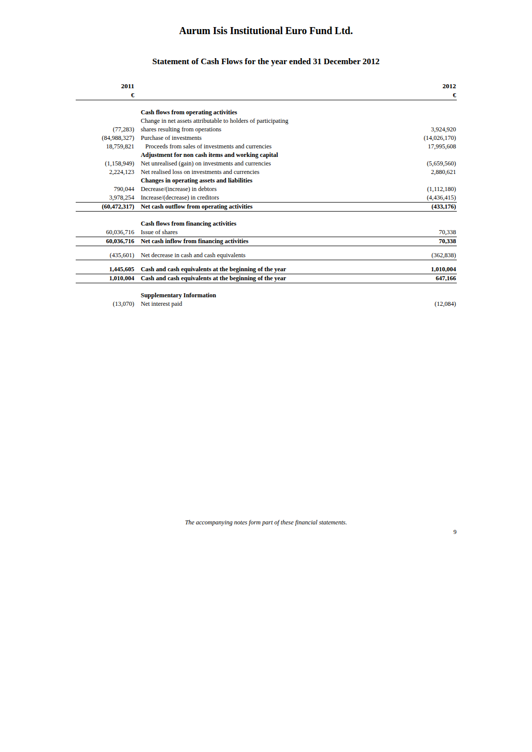Aurum Isis Institutional Euro Fund Ltd.
Statement of Cash Flows for the year ended 31 December 2012
| 2011 | | 2012 |
| € | | € |
| | Cash flows from operating activities | |
| | Change in net assets attributable to holders of participating | |
| (77,283) | shares resulting from operations | 3,924,920 |
| (84,988,327) | Purchase of investments | (14,026,170) |
| 18,759,821 | Proceeds from sales of investments and currencies | 17,995,608 |
| | Adjustment for non cash items and working capital | |
| (1,158,949) | Net unrealised (gain) on investments and currencies | (5,659,560) |
| 2,224,123 | Net realised loss on investments and currencies | 2,880,621 |
| | Changes in operating assets and liabilities | |
| 790,044 | Decrease/(increase) in debtors | (1,112,180) |
| 3,978,254 | Increase/(decrease) in creditors | (4,436,415) |
| (60,472,317) | Net cash outflow from operating activities | (433,176) |
| | Cash flows from financing activities | |
| 60,036,716 | Issue of shares | 70,338 |
| 60,036,716 | Net cash inflow from financing activities | 70,338 |
| (435,601) | Net decrease in cash and cash equivalents | (362,838) |
| 1,445,605 | Cash and cash equivalents at the beginning of the year | 1,010,004 |
| 1,010,004 | Cash and cash equivalents at the beginning of the year | 647,166 |
| | Supplementary Information | |
| (13,070) | Net interest paid | (12,084) |
The accompanying notes form part of these financial statements.
9